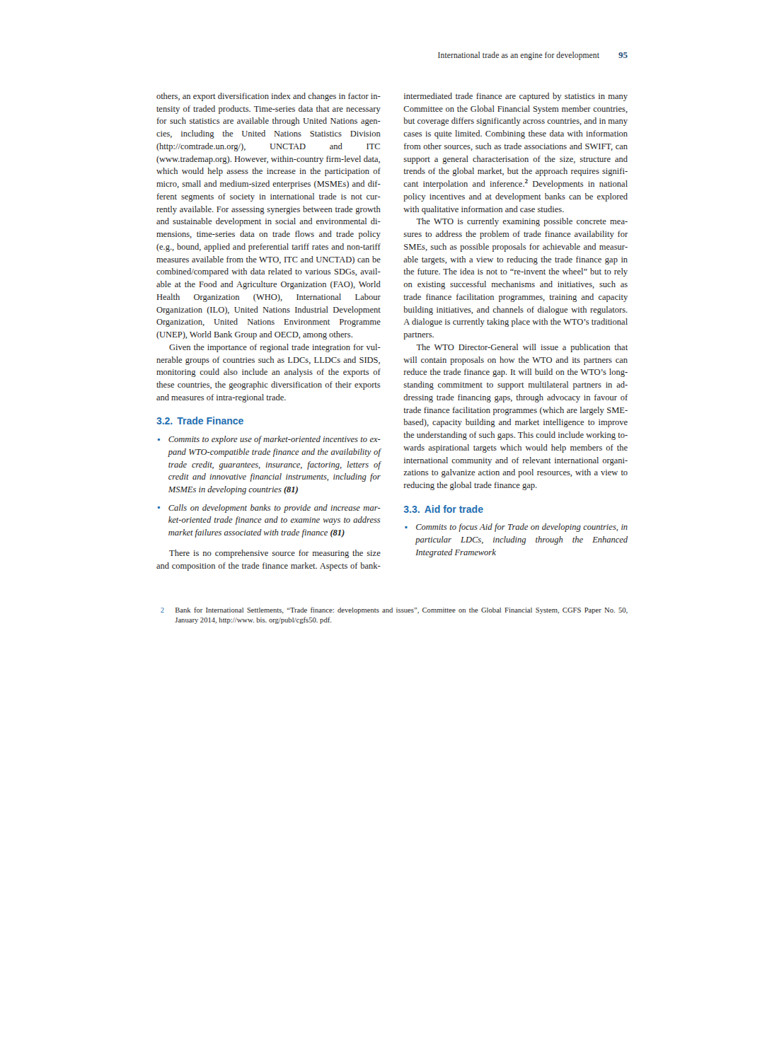International trade as an engine for development 95
others, an export diversification index and changes in factor intensity of traded products. Time-series data that are necessary for such statistics are available through United Nations agencies, including the United Nations Statistics Division (http://comtrade.un.org/), UNCTAD and ITC (www.trademap.org). However, within-country firm-level data, which would help assess the increase in the participation of micro, small and medium-sized enterprises (MSMEs) and different segments of society in international trade is not currently available. For assessing synergies between trade growth and sustainable development in social and environmental dimensions, time-series data on trade flows and trade policy (e.g., bound, applied and preferential tariff rates and non-tariff measures available from the WTO, ITC and UNCTAD) can be combined/compared with data related to various SDGs, available at the Food and Agriculture Organization (FAO), World Health Organization (WHO), International Labour Organization (ILO), United Nations Industrial Development Organization, United Nations Environment Programme (UNEP), World Bank Group and OECD, among others.
Given the importance of regional trade integration for vulnerable groups of countries such as LDCs, LLDCs and SIDS, monitoring could also include an analysis of the exports of these countries, the geographic diversification of their exports and measures of intra-regional trade.
3.2. Trade Finance
Commits to explore use of market-oriented incentives to expand WTO-compatible trade finance and the availability of trade credit, guarantees, insurance, factoring, letters of credit and innovative financial instruments, including for MSMEs in developing countries (81)
Calls on development banks to provide and increase market-oriented trade finance and to examine ways to address market failures associated with trade finance (81)
There is no comprehensive source for measuring the size and composition of the trade finance market. Aspects of bank-intermediated trade finance are captured by statistics in many Committee on the Global Financial System member countries, but coverage differs significantly across countries, and in many cases is quite limited. Combining these data with information from other sources, such as trade associations and SWIFT, can support a general characterisation of the size, structure and trends of the global market, but the approach requires significant interpolation and inference.2 Developments in national policy incentives and at development banks can be explored with qualitative information and case studies.
The WTO is currently examining possible concrete measures to address the problem of trade finance availability for SMEs, such as possible proposals for achievable and measurable targets, with a view to reducing the trade finance gap in the future. The idea is not to “re-invent the wheel” but to rely on existing successful mechanisms and initiatives, such as trade finance facilitation programmes, training and capacity building initiatives, and channels of dialogue with regulators. A dialogue is currently taking place with the WTO’s traditional partners.
The WTO Director-General will issue a publication that will contain proposals on how the WTO and its partners can reduce the trade finance gap. It will build on the WTO’s long-standing commitment to support multilateral partners in addressing trade financing gaps, through advocacy in favour of trade finance facilitation programmes (which are largely SME-based), capacity building and market intelligence to improve the understanding of such gaps. This could include working towards aspirational targets which would help members of the international community and of relevant international organizations to galvanize action and pool resources, with a view to reducing the global trade finance gap.
3.3. Aid for trade
Commits to focus Aid for Trade on developing countries, in particular LDCs, including through the Enhanced Integrated Framework
2
Bank for International Settlements, “Trade finance: developments and issues”, Committee on the Global Financial System, CGFS Paper No. 50, January 2014, http://www. bis. org/publ/cgfs50. pdf.